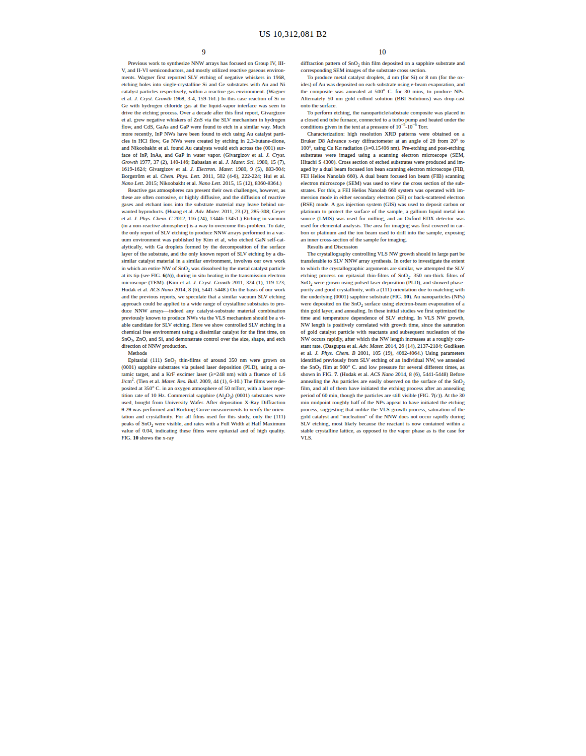US 10,312,081 B2
9
10
Previous work to synthesize NNW arrays has focused on Group IV, III-V, and II-VI semiconductors, and mostly utilized reactive gaseous environments. Wagner first reported SLV etching of negative whiskers in 1968, etching holes into single-crystalline Si and Ge substrates with Au and Ni catalyst particles respectively, within a reactive gas environment. (Wagner et al. J. Cryst. Growth 1968, 3-4, 159-161.) In this case reaction of Si or Ge with hydrogen chloride gas at the liquid-vapor interface was seen to drive the etching process. Over a decade after this first report, Givargizov et al. grew negative whiskers of ZnS via the SLV mechanism in hydrogen flow, and CdS, GaAs and GaP were found to etch in a similar way. Much more recently, InP NWs have been found to etch using Au catalyst particles in HCl flow, Ge NWs were created by etching in 2,3-butane-dione, and Nikoobakht et al. found Au catalysts would etch across the (001) surface of InP, InAs, and GaP in water vapor. (Givargizov et al. J. Cryst. Growth 1977, 37 (2), 140-146; Babasian et al. J. Mater. Sci. 1980, 15 (7), 1619-1624; Givargizov et al. J. Electron. Mater. 1980, 9 (5), 883-904; Borgström et al. Chem. Phys. Lett. 2011, 502 (4-6), 222-224; Hui et al. Nano Lett. 2015; Nikoobakht et al. Nano Lett. 2015, 15 (12), 8360-8364.)
Reactive gas atmospheres can present their own challenges, however, as these are often corrosive, or highly diffusive, and the diffusion of reactive gases and etchant ions into the substrate material may leave behind unwanted byproducts. (Huang et al. Adv. Mater. 2011, 23 (2), 285-308; Geyer et al. J. Phys. Chem. C 2012, 116 (24), 13446-13451.) Etching in vacuum (in a non-reactive atmosphere) is a way to overcome this problem. To date, the only report of SLV etching to produce NNW arrays performed in a vacuum environment was published by Kim et al, who etched GaN self-catalytically, with Ga droplets formed by the decomposition of the surface layer of the substrate, and the only known report of SLV etching by a dissimilar catalyst material in a similar environment, involves our own work in which an entire NW of SnO2 was dissolved by the metal catalyst particle at its tip (see FIG. 6(b)), during in situ heating in the transmission electron microscope (TEM). (Kim et al. J. Cryst. Growth 2011, 324 (1), 119-123; Hudak et al. ACS Nano 2014, 8 (6), 5441-5448.) On the basis of our work and the previous reports, we speculate that a similar vacuum SLV etching approach could be applied to a wide range of crystalline substrates to produce NNW arrays—indeed any catalyst-substrate material combination previously known to produce NWs via the VLS mechanism should be a viable candidate for SLV etching. Here we show controlled SLV etching in a chemical free environment using a dissimilar catalyst for the first time, on SnO2, ZnO, and Si, and demonstrate control over the size, shape, and etch direction of NNW production.
Methods
Epitaxial (111) SnO2 thin-films of around 350 nm were grown on (0001) sapphire substrates via pulsed laser deposition (PLD), using a ceramic target, and a KrF excimer laser (λ=248 nm) with a fluence of 1.6 J/cm2. (Tien et al. Mater. Res. Bull. 2009, 44 (1), 6-10.) The films were deposited at 350° C. in an oxygen atmosphere of 50 mTorr, with a laser repetition rate of 10 Hz. Commercial sapphire (Al2O3) (0001) substrates were used, bought from University Wafer. After deposition X-Ray Diffraction θ-2θ was performed and Rocking Curve measurements to verify the orientation and crystallinity. For all films used for this study, only the (111) peaks of SnO2 were visible, and rates with a Full Width at Half Maximum value of 0.04, indicating these films were epitaxial and of high quality. FIG. 10 shows the x-ray
diffraction pattern of SnO2 thin film deposited on a sapphire substrate and corresponding SEM images of the substrate cross section.
To produce metal catalyst droplets, 4 nm (for Si) or 8 nm (for the oxides) of Au was deposited on each substrate using e-beam evaporation, and the composite was annealed at 500° C. for 30 mins, to produce NPs. Alternately 50 nm gold colloid solution (BBI Solutions) was drop-cast onto the surface.
To perform etching, the nanoparticle/substrate composite was placed in a closed end tube furnace, connected to a turbo pump and heated under the conditions given in the text at a pressure of 10−5-10−6 Torr.
Characterization: high resolution XRD patterns were obtained on a Bruker D8 Advance x-ray diffractometer at an angle of 2θ from 20° to 100°, using Cu Kα radiation (λ=0.15406 nm). Pre-etching and post-etching substrates were imaged using a scanning electron microscope (SEM, Hitachi S 4300). Cross section of etched substrates were produced and imaged by a dual beam focused ion bean scanning electron microscope (FIB, FEI Helios Nanolab 660). A dual beam focused ion beam (FIB) scanning electron microscope (SEM) was used to view the cross section of the substrates. For this, a FEI Helios Nanolab 660 system was operated with immersion mode in either secondary electron (SE) or back-scattered electron (BSE) mode. A gas injection system (GIS) was used to deposit carbon or platinum to protect the surface of the sample, a gallium liquid metal ion source (LMIS) was used for milling, and an Oxford EDX detector was used for elemental analysis. The area for imaging was first covered in carbon or platinum and the ion beam used to drill into the sample, exposing an inner cross-section of the sample for imaging.
Results and Discussion
The crystallography controlling VLS NW growth should in large part be transferable to SLV NNW array synthesis. In order to investigate the extent to which the crystallographic arguments are similar, we attempted the SLV etching process on epitaxial thin-films of SnO2. 350 nm-thick films of SnO2 were grown using pulsed laser deposition (PLD), and showed phase-purity and good crystallinity, with a (111) orientation due to matching with the underlying (0001) sapphire substrate (FIG. 10). Au nanoparticles (NPs) were deposited on the SnO2 surface using electron-beam evaporation of a thin gold layer, and annealing. In these initial studies we first optimized the time and temperature dependence of SLV etching. In VLS NW growth, NW length is positively correlated with growth time, since the saturation of gold catalyst particle with reactants and subsequent nucleation of the NW occurs rapidly, after which the NW length increases at a roughly constant rate. (Dasgupta et al. Adv. Mater. 2014, 26 (14), 2137-2184; Gudiksen et al. J. Phys. Chem. B 2001, 105 (19), 4062-4064.) Using parameters identified previously from SLV etching of an individual NW, we annealed the SnO2 film at 900° C. and low pressure for several different times, as shown in FIG. 7. (Hudak et al. ACS Nano 2014, 8 (6), 5441-5448) Before annealing the Au particles are easily observed on the surface of the SnO2 film, and all of them have initiated the etching process after an annealing period of 60 min, though the particles are still visible (FIG. 7(c)). At the 30 min midpoint roughly half of the NPs appear to have initiated the etching process, suggesting that unlike the VLS growth process, saturation of the gold catalyst and "nucleation" of the NNW does not occur rapidly during SLV etching, most likely because the reactant is now contained within a stable crystalline lattice, as opposed to the vapor phase as is the case for VLS.